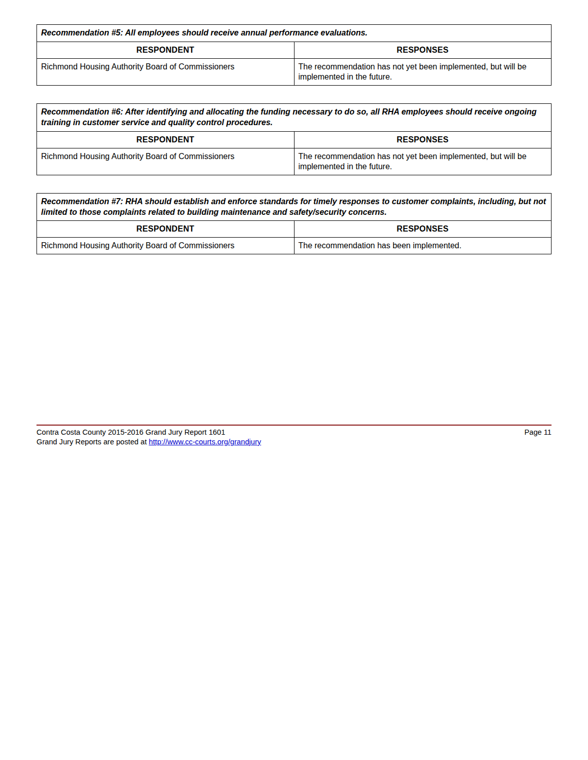| Recommendation #5: All employees should receive annual performance evaluations. |
| RESPONDENT | RESPONSES |
| Richmond Housing Authority Board of Commissioners | The recommendation has not yet been implemented, but will be implemented in the future. |
| Recommendation #6: After identifying and allocating the funding necessary to do so, all RHA employees should receive ongoing training in customer service and quality control procedures. |
| RESPONDENT | RESPONSES |
| Richmond Housing Authority Board of Commissioners | The recommendation has not yet been implemented, but will be implemented in the future. |
| Recommendation #7: RHA should establish and enforce standards for timely responses to customer complaints, including, but not limited to those complaints related to building maintenance and safety/security concerns. |
| RESPONDENT | RESPONSES |
| Richmond Housing Authority Board of Commissioners | The recommendation has been implemented. |
Contra Costa County 2015-2016 Grand Jury Report 1601
Grand Jury Reports are posted at http://www.cc-courts.org/grandjury
Page 11